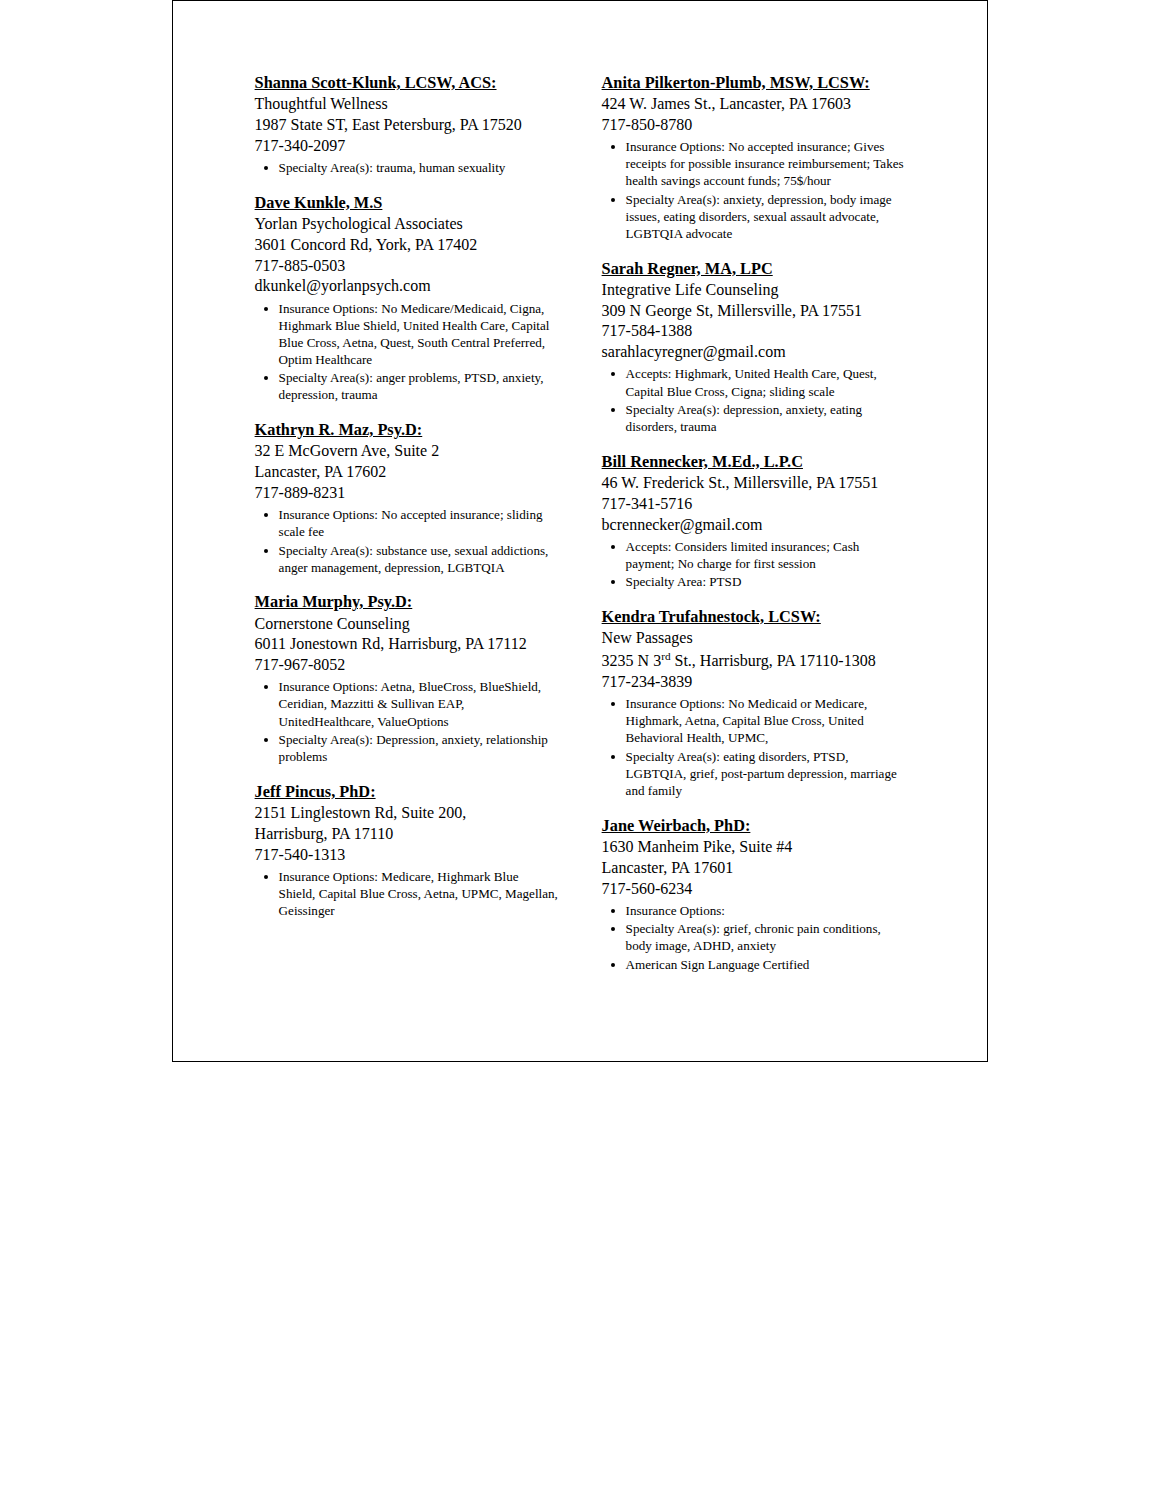Shanna Scott-Klunk, LCSW, ACS:
Thoughtful Wellness
1987 State ST, East Petersburg, PA 17520
717-340-2097
Specialty Area(s): trauma, human sexuality
Dave Kunkle, M.S
Yorlan Psychological Associates
3601 Concord Rd, York, PA 17402
717-885-0503
dkunkel@yorlanpsych.com
Insurance Options: No Medicare/Medicaid, Cigna, Highmark Blue Shield, United Health Care, Capital Blue Cross, Aetna, Quest, South Central Preferred, Optim Healthcare
Specialty Area(s): anger problems, PTSD, anxiety, depression, trauma
Kathryn R. Maz, Psy.D:
32 E McGovern Ave, Suite 2
Lancaster, PA 17602
717-889-8231
Insurance Options: No accepted insurance; sliding scale fee
Specialty Area(s): substance use, sexual addictions, anger management, depression, LGBTQIA
Maria Murphy, Psy.D:
Cornerstone Counseling
6011 Jonestown Rd, Harrisburg, PA 17112
717-967-8052
Insurance Options: Aetna, BlueCross, BlueShield, Ceridian, Mazzitti & Sullivan EAP, UnitedHealthcare, ValueOptions
Specialty Area(s): Depression, anxiety, relationship problems
Jeff Pincus, PhD:
2151 Linglestown Rd, Suite 200,
Harrisburg, PA 17110
717-540-1313
Insurance Options: Medicare, Highmark Blue Shield, Capital Blue Cross, Aetna, UPMC, Magellan, Geissinger
Anita Pilkerton-Plumb, MSW, LCSW:
424 W. James St., Lancaster, PA 17603
717-850-8780
Insurance Options: No accepted insurance; Gives receipts for possible insurance reimbursement; Takes health savings account funds; 75$/hour
Specialty Area(s): anxiety, depression, body image issues, eating disorders, sexual assault advocate, LGBTQIA advocate
Sarah Regner, MA, LPC
Integrative Life Counseling
309 N George St, Millersville, PA 17551
717-584-1388
sarahlacyregner@gmail.com
Accepts: Highmark, United Health Care, Quest, Capital Blue Cross, Cigna; sliding scale
Specialty Area(s): depression, anxiety, eating disorders, trauma
Bill Rennecker, M.Ed., L.P.C
46 W. Frederick St., Millersville, PA 17551
717-341-5716
bcrennecker@gmail.com
Accepts: Considers limited insurances; Cash payment; No charge for first session
Specialty Area: PTSD
Kendra Trufahnestock, LCSW:
New Passages
3235 N 3rd St., Harrisburg, PA 17110-1308
717-234-3839
Insurance Options: No Medicaid or Medicare, Highmark, Aetna, Capital Blue Cross, United Behavioral Health, UPMC,
Specialty Area(s): eating disorders, PTSD, LGBTQIA, grief, post-partum depression, marriage and family
Jane Weirbach, PhD:
1630 Manheim Pike, Suite #4
Lancaster, PA 17601
717-560-6234
Insurance Options:
Specialty Area(s): grief, chronic pain conditions, body image, ADHD, anxiety
American Sign Language Certified